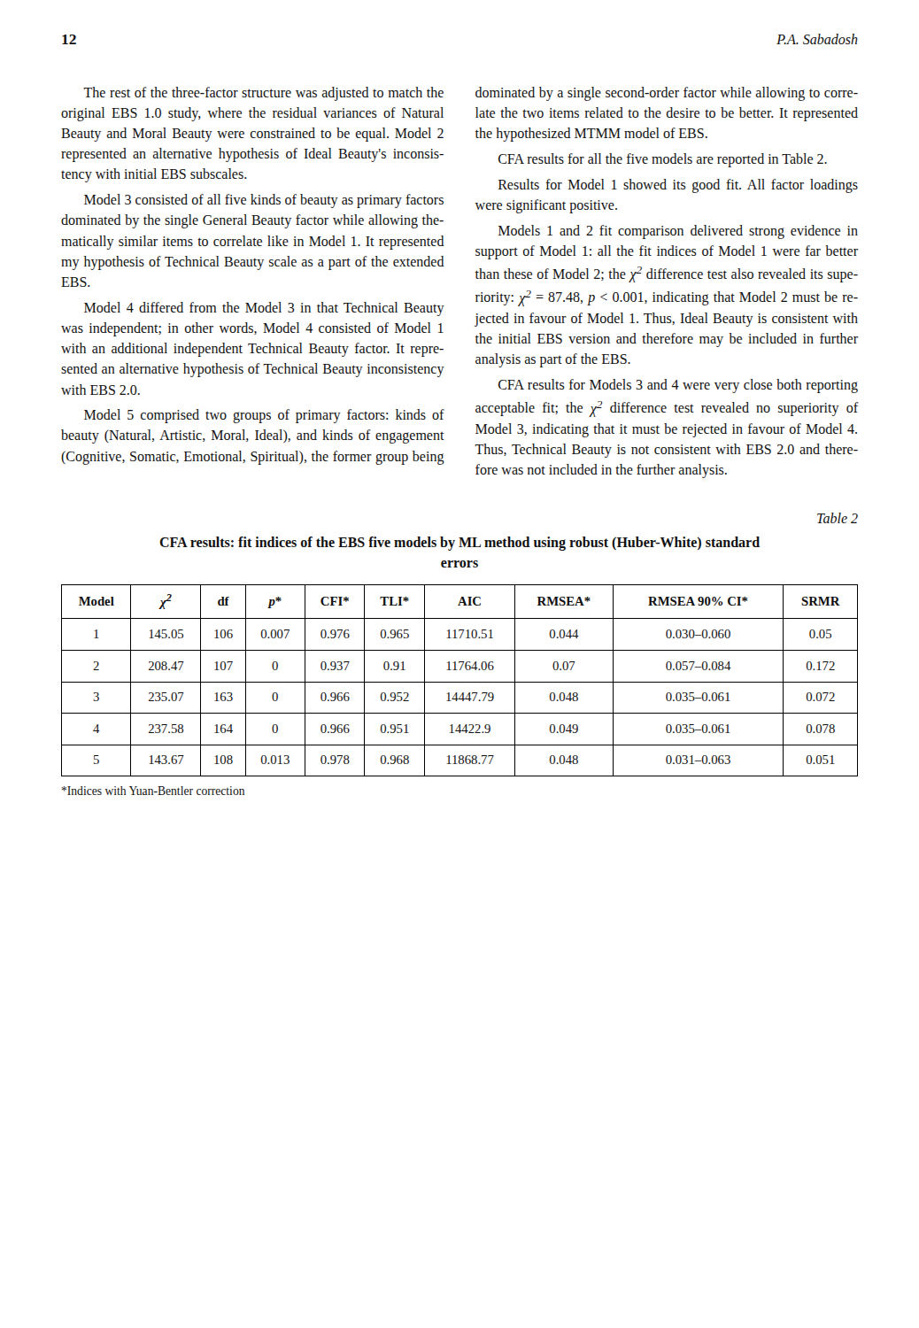12 P.A. Sabadosh
The rest of the three-factor structure was adjusted to match the original EBS 1.0 study, where the residual variances of Natural Beauty and Moral Beauty were constrained to be equal. Model 2 represented an alternative hypothesis of Ideal Beauty's inconsistency with initial EBS subscales.
Model 3 consisted of all five kinds of beauty as primary factors dominated by the single General Beauty factor while allowing thematically similar items to correlate like in Model 1. It represented my hypothesis of Technical Beauty scale as a part of the extended EBS.
Model 4 differed from the Model 3 in that Technical Beauty was independent; in other words, Model 4 consisted of Model 1 with an additional independent Technical Beauty factor. It represented an alternative hypothesis of Technical Beauty inconsistency with EBS 2.0.
Model 5 comprised two groups of primary factors: kinds of beauty (Natural, Artistic, Moral, Ideal), and kinds of engagement (Cognitive, Somatic, Emotional, Spiritual), the former group being dominated by a single second-order factor while allowing to correlate the two items related to the desire to be better. It represented the hypothesized MTMM model of EBS.
CFA results for all the five models are reported in Table 2.
Results for Model 1 showed its good fit. All factor loadings were significant positive.
Models 1 and 2 fit comparison delivered strong evidence in support of Model 1: all the fit indices of Model 1 were far better than these of Model 2; the χ2 difference test also revealed its superiority: χ2 = 87.48, p < 0.001, indicating that Model 2 must be rejected in favour of Model 1. Thus, Ideal Beauty is consistent with the initial EBS version and therefore may be included in further analysis as part of the EBS.
CFA results for Models 3 and 4 were very close both reporting acceptable fit; the χ2 difference test revealed no superiority of Model 3, indicating that it must be rejected in favour of Model 4. Thus, Technical Beauty is not consistent with EBS 2.0 and therefore was not included in the further analysis.
Table 2
CFA results: fit indices of the EBS five models by ML method using robust (Huber-White) standard errors
| Model | χ 2 | df | p * | CFI* | TLI* | AIC | RMSEA* | RMSEA 90% CI* | SRMR |
| --- | --- | --- | --- | --- | --- | --- | --- | --- | --- |
| 1 | 145.05 | 106 | 0.007 | 0.976 | 0.965 | 11710.51 | 0.044 | 0.030–0.060 | 0.05 |
| 2 | 208.47 | 107 | 0 | 0.937 | 0.91 | 11764.06 | 0.07 | 0.057–0.084 | 0.172 |
| 3 | 235.07 | 163 | 0 | 0.966 | 0.952 | 14447.79 | 0.048 | 0.035–0.061 | 0.072 |
| 4 | 237.58 | 164 | 0 | 0.966 | 0.951 | 14422.9 | 0.049 | 0.035–0.061 | 0.078 |
| 5 | 143.67 | 108 | 0.013 | 0.978 | 0.968 | 11868.77 | 0.048 | 0.031–0.063 | 0.051 |
*Indices with Yuan-Bentler correction